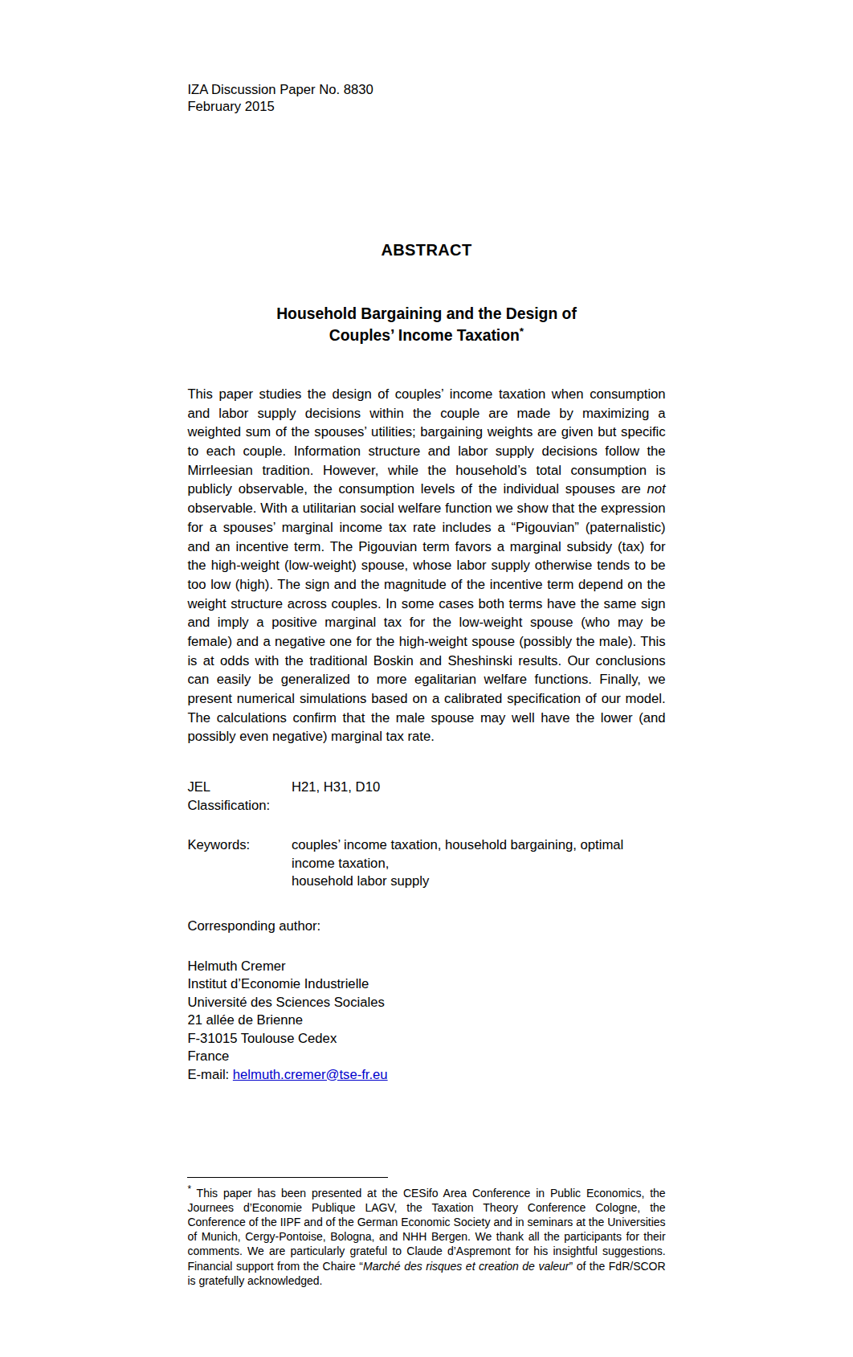IZA Discussion Paper No. 8830
February 2015
ABSTRACT
Household Bargaining and the Design of
Couples’ Income Taxation*
This paper studies the design of couples’ income taxation when consumption and labor supply decisions within the couple are made by maximizing a weighted sum of the spouses’ utilities; bargaining weights are given but specific to each couple. Information structure and labor supply decisions follow the Mirrleesian tradition. However, while the household’s total consumption is publicly observable, the consumption levels of the individual spouses are not observable. With a utilitarian social welfare function we show that the expression for a spouses’ marginal income tax rate includes a “Pigouvian” (paternalistic) and an incentive term. The Pigouvian term favors a marginal subsidy (tax) for the high-weight (low-weight) spouse, whose labor supply otherwise tends to be too low (high). The sign and the magnitude of the incentive term depend on the weight structure across couples. In some cases both terms have the same sign and imply a positive marginal tax for the low-weight spouse (who may be female) and a negative one for the high-weight spouse (possibly the male). This is at odds with the traditional Boskin and Sheshinski results. Our conclusions can easily be generalized to more egalitarian welfare functions. Finally, we present numerical simulations based on a calibrated specification of our model. The calculations confirm that the male spouse may well have the lower (and possibly even negative) marginal tax rate.
JEL Classification:
H21, H31, D10
Keywords:
couples’ income taxation, household bargaining, optimal income taxation, household labor supply
Corresponding author:
Helmuth Cremer
Institut d’Economie Industrielle
Université des Sciences Sociales
21 allée de Brienne
F-31015 Toulouse Cedex
France
E-mail: helmuth.cremer@tse-fr.eu
* This paper has been presented at the CESifo Area Conference in Public Economics, the Journees d’Economie Publique LAGV, the Taxation Theory Conference Cologne, the Conference of the IIPF and of the German Economic Society and in seminars at the Universities of Munich, Cergy-Pontoise, Bologna, and NHH Bergen. We thank all the participants for their comments. We are particularly grateful to Claude d’Aspremont for his insightful suggestions. Financial support from the Chaire “Marché des risques et creation de valeur” of the FdR/SCOR is gratefully acknowledged.